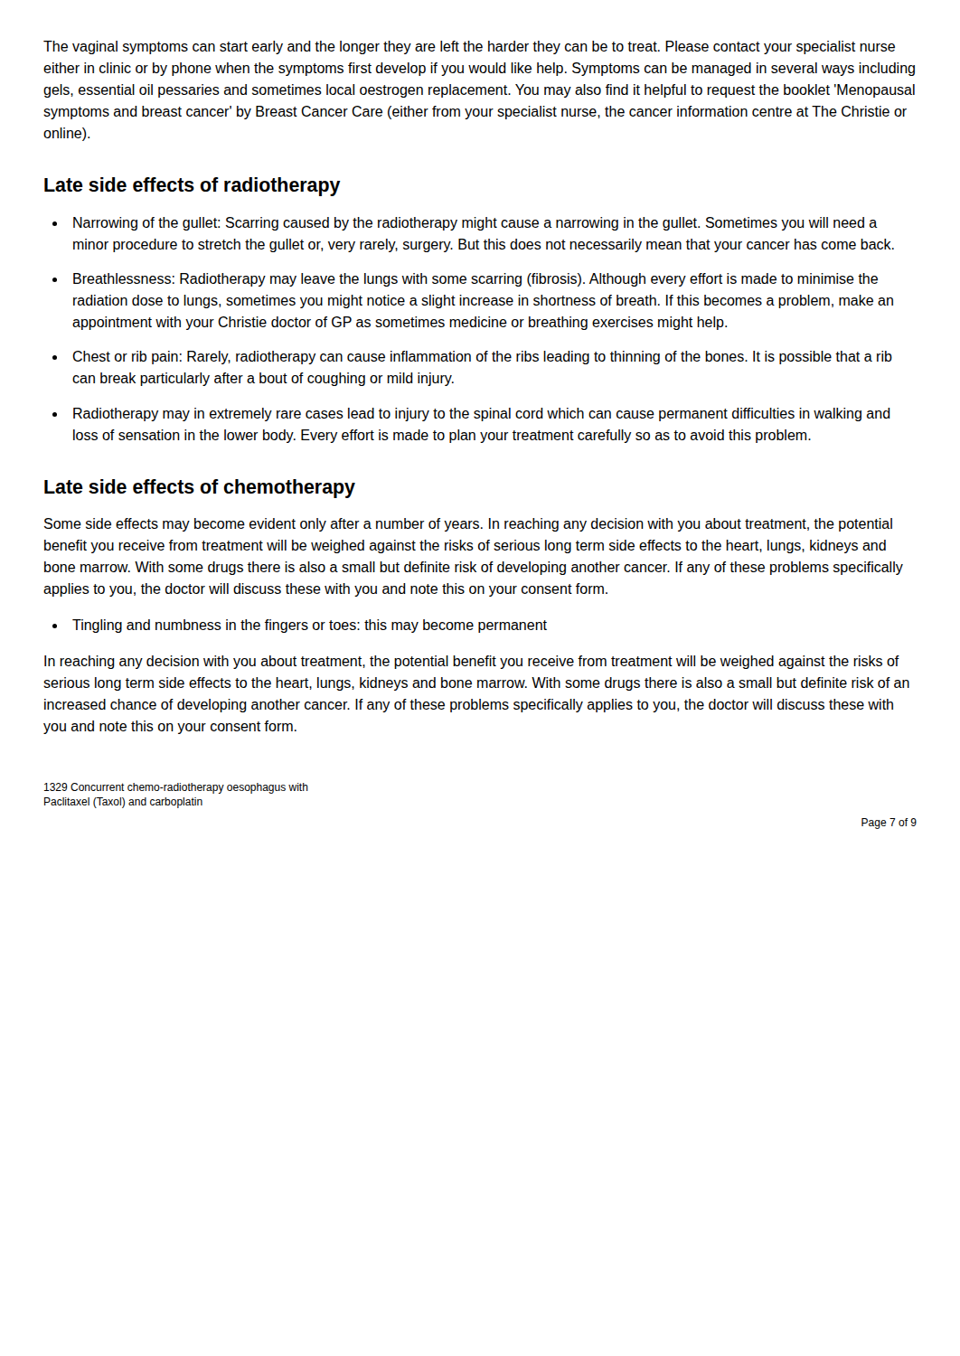The vaginal symptoms can start early and the longer they are left the harder they can be to treat. Please contact your specialist nurse either in clinic or by phone when the symptoms first develop if you would like help. Symptoms can be managed in several ways including gels, essential oil pessaries and sometimes local oestrogen replacement. You may also find it helpful to request the booklet 'Menopausal symptoms and breast cancer' by Breast Cancer Care (either from your specialist nurse, the cancer information centre at The Christie or online).
Late side effects of radiotherapy
Narrowing of the gullet: Scarring caused by the radiotherapy might cause a narrowing in the gullet. Sometimes you will need a minor procedure to stretch the gullet or, very rarely, surgery. But this does not necessarily mean that your cancer has come back.
Breathlessness: Radiotherapy may leave the lungs with some scarring (fibrosis). Although every effort is made to minimise the radiation dose to lungs, sometimes you might notice a slight increase in shortness of breath. If this becomes a problem, make an appointment with your Christie doctor of GP as sometimes medicine or breathing exercises might help.
Chest or rib pain: Rarely, radiotherapy can cause inflammation of the ribs leading to thinning of the bones. It is possible that a rib can break particularly after a bout of coughing or mild injury.
Radiotherapy may in extremely rare cases lead to injury to the spinal cord which can cause permanent difficulties in walking and loss of sensation in the lower body. Every effort is made to plan your treatment carefully so as to avoid this problem.
Late side effects of chemotherapy
Some side effects may become evident only after a number of years. In reaching any decision with you about treatment, the potential benefit you receive from treatment will be weighed against the risks of serious long term side effects to the heart, lungs, kidneys and bone marrow. With some drugs there is also a small but definite risk of developing another cancer. If any of these problems specifically applies to you, the doctor will discuss these with you and note this on your consent form.
Tingling and numbness in the fingers or toes: this may become permanent
In reaching any decision with you about treatment, the potential benefit you receive from treatment will be weighed against the risks of serious long term side effects to the heart, lungs, kidneys and bone marrow. With some drugs there is also a small but definite risk of an increased chance of developing another cancer. If any of these problems specifically applies to you, the doctor will discuss these with you and note this on your consent form.
1329 Concurrent chemo-radiotherapy oesophagus with
Paclitaxel (Taxol) and carboplatin
Page 7 of 9